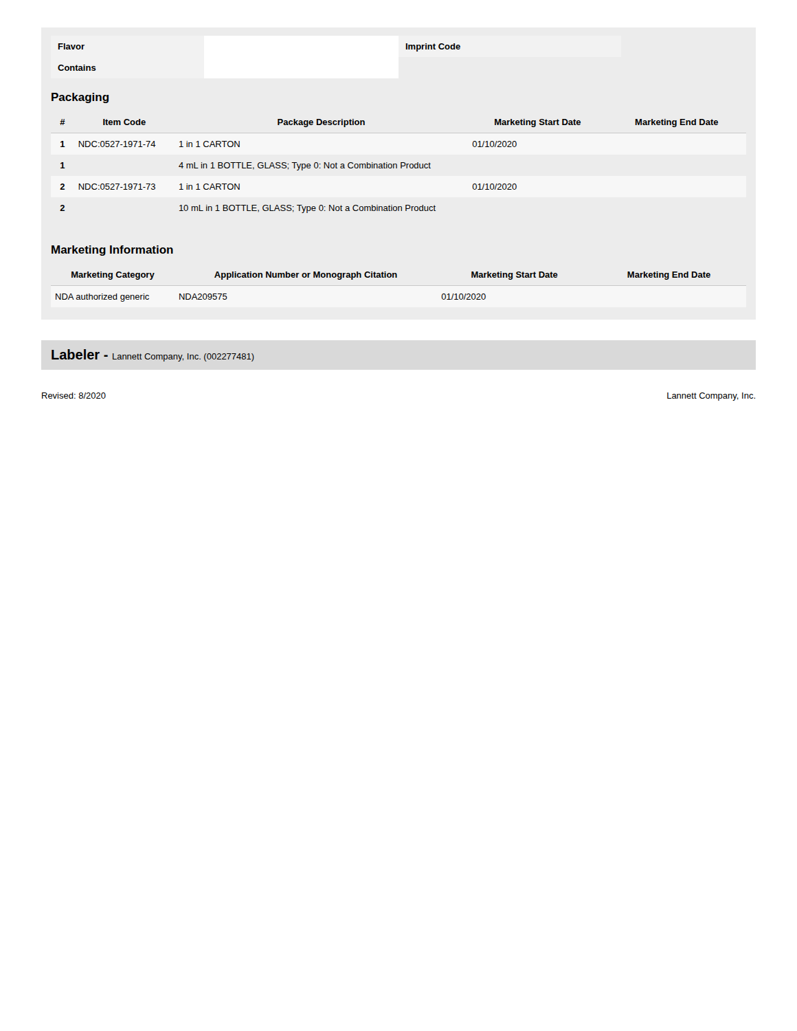| Flavor | | Imprint Code | |
| Contains | | |
Packaging
| # | Item Code | Package Description | Marketing Start Date | Marketing End Date |
| --- | --- | --- | --- | --- |
| 1 | NDC:0527-1971-74 | 1 in 1 CARTON | 01/10/2020 | |
| 1 | | 4 mL in 1 BOTTLE, GLASS; Type 0: Not a Combination Product | | |
| 2 | NDC:0527-1971-73 | 1 in 1 CARTON | 01/10/2020 | |
| 2 | | 10 mL in 1 BOTTLE, GLASS; Type 0: Not a Combination Product | | |
Marketing Information
| Marketing Category | Application Number or Monograph Citation | Marketing Start Date | Marketing End Date |
| --- | --- | --- | --- |
| NDA authorized generic | NDA209575 | 01/10/2020 | |
Labeler - Lannett Company, Inc. (002277481)
Revised: 8/2020
Lannett Company, Inc.